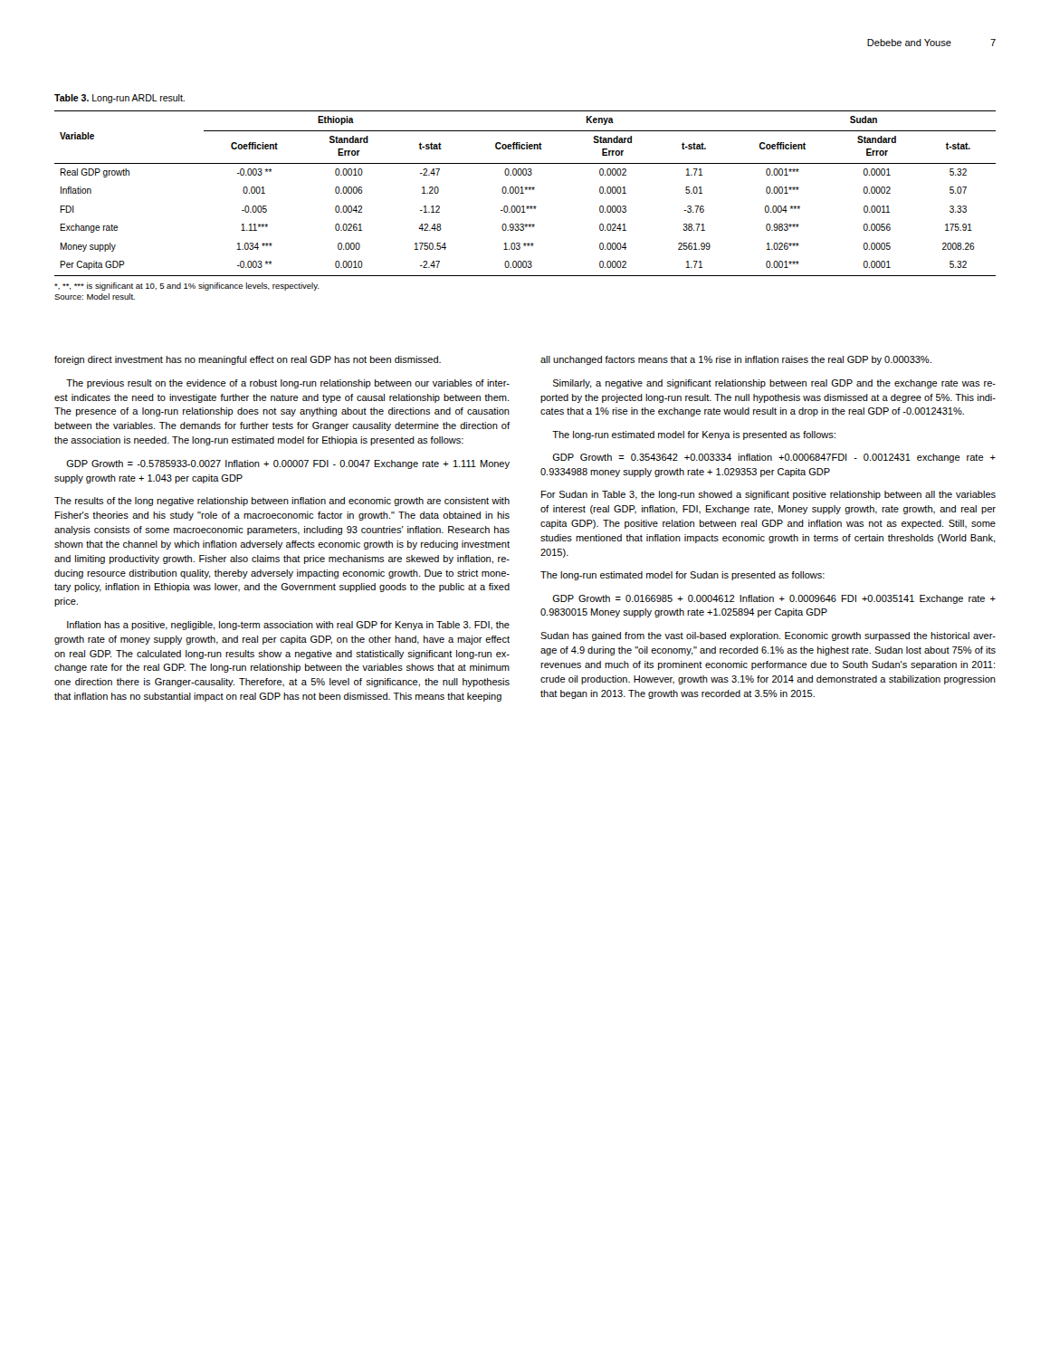Debebe and Youse 7
Table 3. Long-run ARDL result.
| Variable | Ethiopia | Kenya | Sudan |
| --- | --- | --- | --- |
| Coefficient | Standard Error | t-stat | Coefficient | Standard Error | t-stat. | Coefficient | Standard Error | t-stat. |
| Real GDP growth | -0.003 ** | 0.0010 | -2.47 | 0.0003 | 0.0002 | 1.71 | 0.001*** | 0.0001 | 5.32 |
| Inflation | 0.001 | 0.0006 | 1.20 | 0.001*** | 0.0001 | 5.01 | 0.001*** | 0.0002 | 5.07 |
| FDI | -0.005 | 0.0042 | -1.12 | -0.001*** | 0.0003 | -3.76 | 0.004 *** | 0.0011 | 3.33 |
| Exchange rate | 1.11*** | 0.0261 | 42.48 | 0.933*** | 0.0241 | 38.71 | 0.983*** | 0.0056 | 175.91 |
| Money supply | 1.034 *** | 0.000 | 1750.54 | 1.03 *** | 0.0004 | 2561.99 | 1.026*** | 0.0005 | 2008.26 |
| Per Capita GDP | -0.003 ** | 0.0010 | -2.47 | 0.0003 | 0.0002 | 1.71 | 0.001*** | 0.0001 | 5.32 |
*, **, *** is significant at 10, 5 and 1% significance levels, respectively.
Source: Model result.
foreign direct investment has no meaningful effect on real GDP has not been dismissed.
The previous result on the evidence of a robust long-run relationship between our variables of interest indicates the need to investigate further the nature and type of causal relationship between them. The presence of a long-run relationship does not say anything about the directions and of causation between the variables. The demands for further tests for Granger causality determine the direction of the association is needed. The long-run estimated model for Ethiopia is presented as follows:
GDP Growth = -0.5785933-0.0027 Inflation + 0.00007 FDI - 0.0047 Exchange rate + 1.111 Money supply growth rate + 1.043 per capita GDP
The results of the long negative relationship between inflation and economic growth are consistent with Fisher's theories and his study "role of a macroeconomic factor in growth." The data obtained in his analysis consists of some macroeconomic parameters, including 93 countries' inflation. Research has shown that the channel by which inflation adversely affects economic growth is by reducing investment and limiting productivity growth. Fisher also claims that price mechanisms are skewed by inflation, reducing resource distribution quality, thereby adversely impacting economic growth. Due to strict monetary policy, inflation in Ethiopia was lower, and the Government supplied goods to the public at a fixed price.
Inflation has a positive, negligible, long-term association with real GDP for Kenya in Table 3. FDI, the growth rate of money supply growth, and real per capita GDP, on the other hand, have a major effect on real GDP. The calculated long-run results show a negative and statistically significant long-run exchange rate for the real GDP. The long-run relationship between the variables shows that at minimum one direction there is Granger-causality. Therefore, at a 5% level of significance, the null hypothesis that inflation has no substantial impact on real GDP has not been dismissed. This means that keeping
all unchanged factors means that a 1% rise in inflation raises the real GDP by 0.00033%.
Similarly, a negative and significant relationship between real GDP and the exchange rate was reported by the projected long-run result. The null hypothesis was dismissed at a degree of 5%. This indicates that a 1% rise in the exchange rate would result in a drop in the real GDP of -0.0012431%.
The long-run estimated model for Kenya is presented as follows:
GDP Growth = 0.3543642 +0.003334 inflation +0.0006847FDI - 0.0012431 exchange rate + 0.9334988 money supply growth rate + 1.029353 per Capita GDP
For Sudan in Table 3, the long-run showed a significant positive relationship between all the variables of interest (real GDP, inflation, FDI, Exchange rate, Money supply growth, rate growth, and real per capita GDP). The positive relation between real GDP and inflation was not as expected. Still, some studies mentioned that inflation impacts economic growth in terms of certain thresholds (World Bank, 2015).
The long-run estimated model for Sudan is presented as follows:
GDP Growth = 0.0166985 + 0.0004612 Inflation + 0.0009646 FDI +0.0035141 Exchange rate + 0.9830015 Money supply growth rate +1.025894 per Capita GDP
Sudan has gained from the vast oil-based exploration. Economic growth surpassed the historical average of 4.9 during the "oil economy," and recorded 6.1% as the highest rate. Sudan lost about 75% of its revenues and much of its prominent economic performance due to South Sudan's separation in 2011: crude oil production. However, growth was 3.1% for 2014 and demonstrated a stabilization progression that began in 2013. The growth was recorded at 3.5% in 2015.